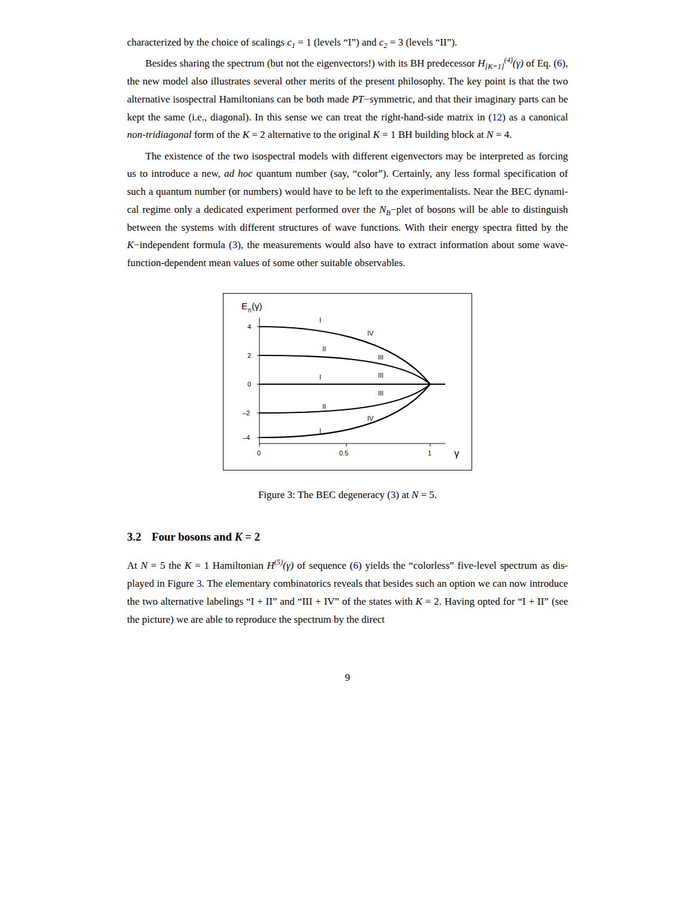characterized by the choice of scalings c1 = 1 (levels “I”) and c2 = 3 (levels “II”).
Besides sharing the spectrum (but not the eigenvectors!) with its BH predecessor H[K=1](4)(γ) of Eq. (6), the new model also illustrates several other merits of the present philosophy. The key point is that the two alternative isospectral Hamiltonians can be both made PT−symmetric, and that their imaginary parts can be kept the same (i.e., diagonal). In this sense we can treat the right-hand-side matrix in (12) as a canonical non-tridiagonal form of the K = 2 alternative to the original K = 1 BH building block at N = 4.
The existence of the two isospectral models with different eigenvectors may be interpreted as forcing us to introduce a new, ad hoc quantum number (say, “color”). Certainly, any less formal specification of such a quantum number (or numbers) would have to be left to the experimentalists. Near the BEC dynamical regime only a dedicated experiment performed over the NB−plet of bosons will be able to distinguish between the systems with different structures of wave functions. With their energy spectra fitted by the K−independent formula (3), the measurements would also have to extract information about some wave-function-dependent mean values of some other suitable observables.
E n (γ) 4 2 0 –2 –4 0 0.5 1 γ I IV II III I III III II IV I
Figure 3: The BEC degeneracy (3) at N = 5.
3.2 Four bosons and K = 2
At N = 5 the K = 1 Hamiltonian H(5)(γ) of sequence (6) yields the “colorless” five-level spectrum as displayed in Figure 3. The elementary combinatorics reveals that besides such an option we can now introduce the two alternative labelings “I + II” and “III + IV” of the states with K = 2. Having opted for “I + II” (see the picture) we are able to reproduce the spectrum by the direct
9